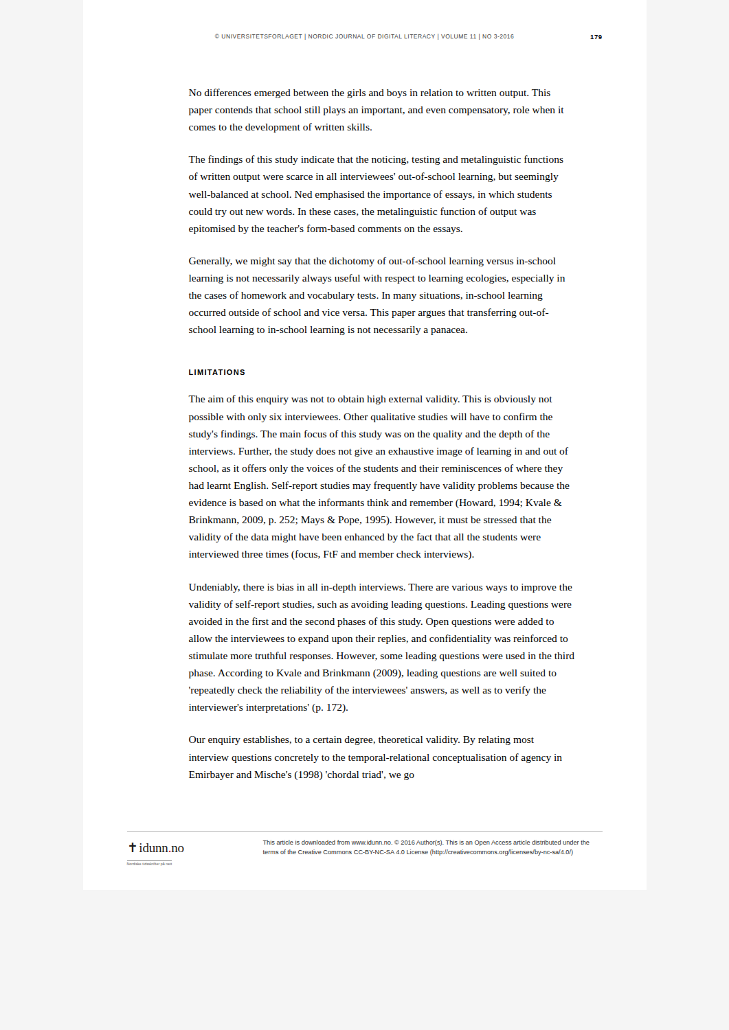© UNIVERSITETSFORLAGET | NORDIC JOURNAL OF DIGITAL LITERACY | VOLUME 11 | NO 3-2016 179
No differences emerged between the girls and boys in relation to written output. This paper contends that school still plays an important, and even compensatory, role when it comes to the development of written skills.
The findings of this study indicate that the noticing, testing and metalinguistic functions of written output were scarce in all interviewees' out-of-school learning, but seemingly well-balanced at school. Ned emphasised the importance of essays, in which students could try out new words. In these cases, the metalinguistic function of output was epitomised by the teacher's form-based comments on the essays.
Generally, we might say that the dichotomy of out-of-school learning versus in-school learning is not necessarily always useful with respect to learning ecologies, especially in the cases of homework and vocabulary tests. In many situations, in-school learning occurred outside of school and vice versa. This paper argues that transferring out-of-school learning to in-school learning is not necessarily a panacea.
LIMITATIONS
The aim of this enquiry was not to obtain high external validity. This is obviously not possible with only six interviewees. Other qualitative studies will have to confirm the study's findings. The main focus of this study was on the quality and the depth of the interviews. Further, the study does not give an exhaustive image of learning in and out of school, as it offers only the voices of the students and their reminiscences of where they had learnt English. Self-report studies may frequently have validity problems because the evidence is based on what the informants think and remember (Howard, 1994; Kvale & Brinkmann, 2009, p. 252; Mays & Pope, 1995). However, it must be stressed that the validity of the data might have been enhanced by the fact that all the students were interviewed three times (focus, FtF and member check interviews).
Undeniably, there is bias in all in-depth interviews. There are various ways to improve the validity of self-report studies, such as avoiding leading questions. Leading questions were avoided in the first and the second phases of this study. Open questions were added to allow the interviewees to expand upon their replies, and confidentiality was reinforced to stimulate more truthful responses. However, some leading questions were used in the third phase. According to Kvale and Brinkmann (2009), leading questions are well suited to 'repeatedly check the reliability of the interviewees' answers, as well as to verify the interviewer's interpretations' (p. 172).
Our enquiry establishes, to a certain degree, theoretical validity. By relating most interview questions concretely to the temporal-relational conceptualisation of agency in Emirbayer and Mische's (1998) 'chordal triad', we go
✝idunn. no
Nordiske tidsskrifter på nett
This article is downloaded from www.idunn.no. © 2016 Author(s). This is an Open Access article distributed under the terms of the Creative Commons CC-BY-NC-SA 4.0 License (http://creativecommons.org/licenses/by-nc-sa/4.0/)